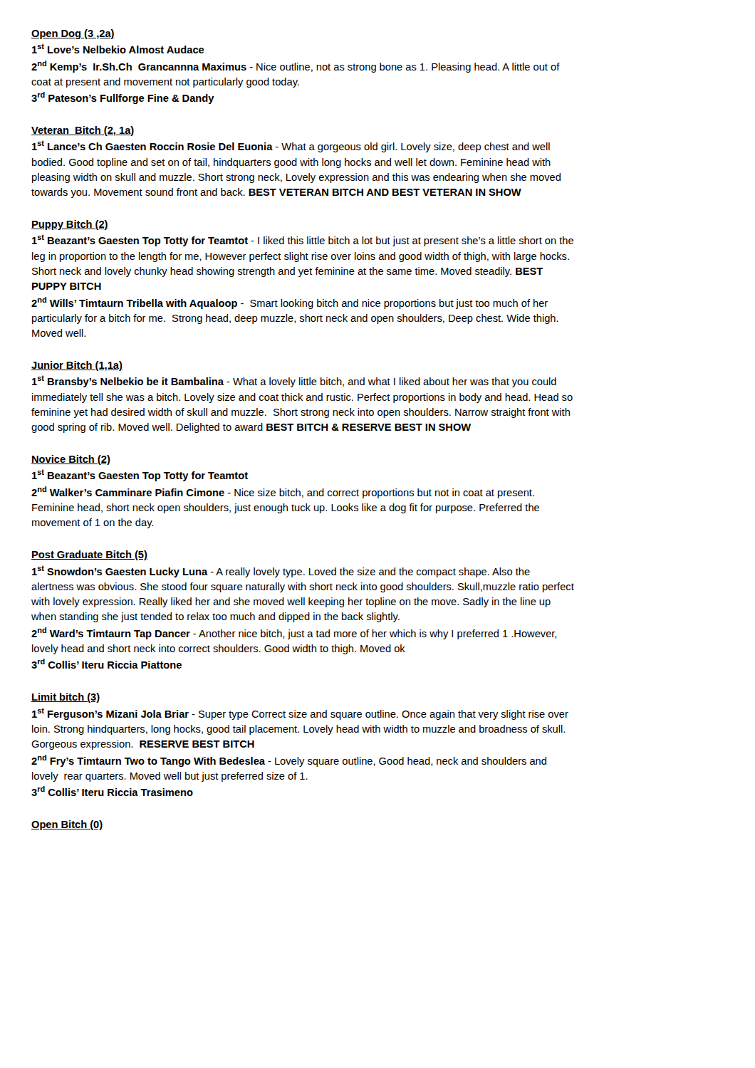Open Dog (3 ,2a)
1st Love’s Nelbekio Almost Audace
2nd Kemp’s Ir.Sh.Ch Grancannna Maximus - Nice outline, not as strong bone as 1. Pleasing head. A little out of coat at present and movement not particularly good today.
3rd Pateson’s Fullforge Fine & Dandy
Veteran Bitch (2, 1a)
1st Lance’s Ch Gaesten Roccin Rosie Del Euonia - What a gorgeous old girl. Lovely size, deep chest and well bodied. Good topline and set on of tail, hindquarters good with long hocks and well let down. Feminine head with pleasing width on skull and muzzle. Short strong neck, Lovely expression and this was endearing when she moved towards you. Movement sound front and back. BEST VETERAN BITCH AND BEST VETERAN IN SHOW
Puppy Bitch (2)
1st Beazant’s Gaesten Top Totty for Teamtot - I liked this little bitch a lot but just at present she’s a little short on the leg in proportion to the length for me, However perfect slight rise over loins and good width of thigh, with large hocks. Short neck and lovely chunky head showing strength and yet feminine at the same time. Moved steadily. BEST PUPPY BITCH
2nd Wills’ Timtaurn Tribella with Aqualoop - Smart looking bitch and nice proportions but just too much of her particularly for a bitch for me. Strong head, deep muzzle, short neck and open shoulders, Deep chest. Wide thigh. Moved well.
Junior Bitch (1,1a)
1st Bransby’s Nelbekio be it Bambalina - What a lovely little bitch, and what I liked about her was that you could immediately tell she was a bitch. Lovely size and coat thick and rustic. Perfect proportions in body and head. Head so feminine yet had desired width of skull and muzzle. Short strong neck into open shoulders. Narrow straight front with good spring of rib. Moved well. Delighted to award BEST BITCH & RESERVE BEST IN SHOW
Novice Bitch (2)
1st Beazant’s Gaesten Top Totty for Teamtot
2nd Walker’s Camminare Piafin Cimone - Nice size bitch, and correct proportions but not in coat at present. Feminine head, short neck open shoulders, just enough tuck up. Looks like a dog fit for purpose. Preferred the movement of 1 on the day.
Post Graduate Bitch (5)
1st Snowdon’s Gaesten Lucky Luna - A really lovely type. Loved the size and the compact shape. Also the alertness was obvious. She stood four square naturally with short neck into good shoulders. Skull,muzzle ratio perfect with lovely expression. Really liked her and she moved well keeping her topline on the move. Sadly in the line up when standing she just tended to relax too much and dipped in the back slightly.
2nd Ward’s Timtaurn Tap Dancer - Another nice bitch, just a tad more of her which is why I preferred 1 .However, lovely head and short neck into correct shoulders. Good width to thigh. Moved ok
3rd Collis’ Iteru Riccia Piattone
Limit bitch (3)
1st Ferguson’s Mizani Jola Briar - Super type Correct size and square outline. Once again that very slight rise over loin. Strong hindquarters, long hocks, good tail placement. Lovely head with width to muzzle and broadness of skull. Gorgeous expression. RESERVE BEST BITCH
2nd Fry’s Timtaurn Two to Tango With Bedeslea - Lovely square outline, Good head, neck and shoulders and lovely rear quarters. Moved well but just preferred size of 1.
3rd Collis’ Iteru Riccia Trasimeno
Open Bitch (0)